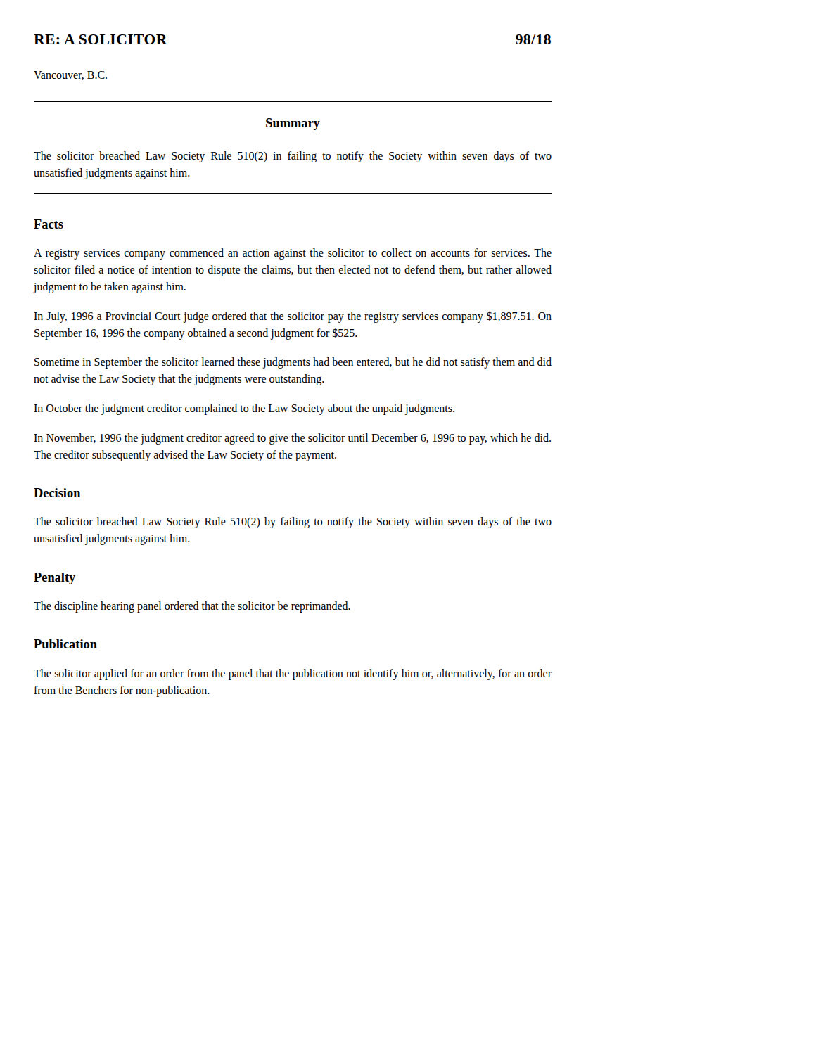RE: A SOLICITOR 98/18
Vancouver, B.C.
Summary
The solicitor breached Law Society Rule 510(2) in failing to notify the Society within seven days of two unsatisfied judgments against him.
Facts
A registry services company commenced an action against the solicitor to collect on accounts for services. The solicitor filed a notice of intention to dispute the claims, but then elected not to defend them, but rather allowed judgment to be taken against him.
In July, 1996 a Provincial Court judge ordered that the solicitor pay the registry services company $1,897.51. On September 16, 1996 the company obtained a second judgment for $525.
Sometime in September the solicitor learned these judgments had been entered, but he did not satisfy them and did not advise the Law Society that the judgments were outstanding.
In October the judgment creditor complained to the Law Society about the unpaid judgments.
In November, 1996 the judgment creditor agreed to give the solicitor until December 6, 1996 to pay, which he did. The creditor subsequently advised the Law Society of the payment.
Decision
The solicitor breached Law Society Rule 510(2) by failing to notify the Society within seven days of the two unsatisfied judgments against him.
Penalty
The discipline hearing panel ordered that the solicitor be reprimanded.
Publication
The solicitor applied for an order from the panel that the publication not identify him or, alternatively, for an order from the Benchers for non-publication.